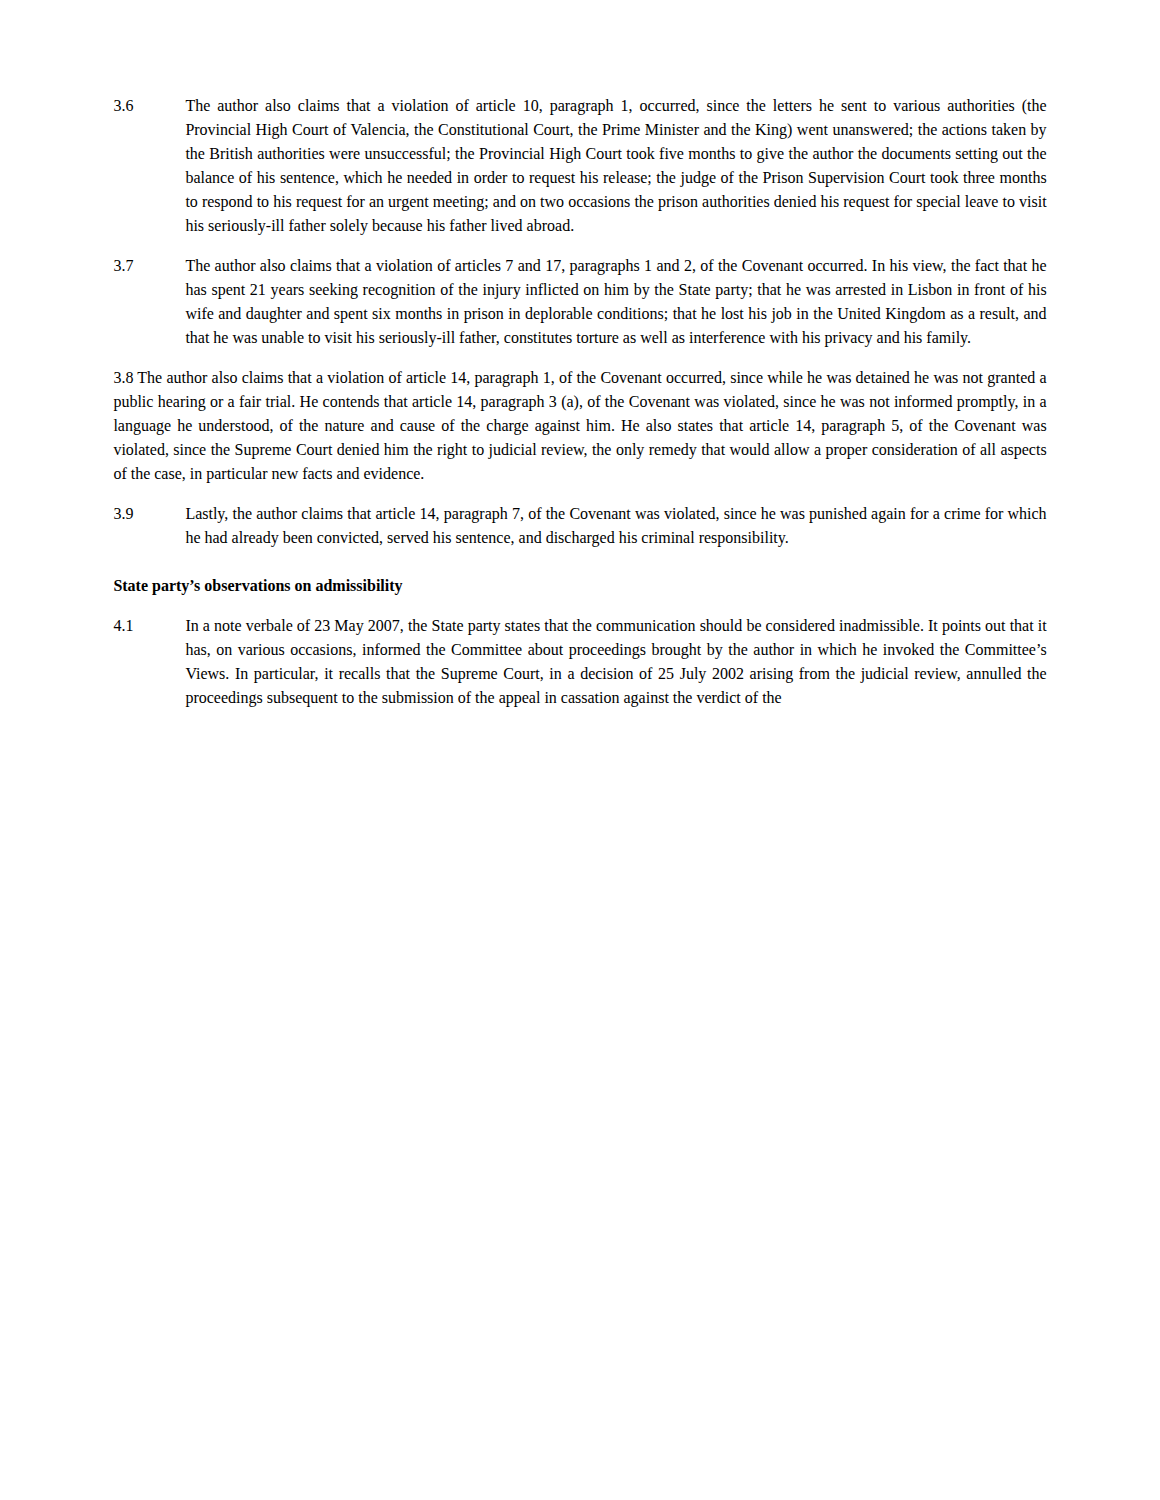3.6
The author also claims that a violation of article 10, paragraph 1, occurred, since the letters he sent to various authorities (the Provincial High Court of Valencia, the Constitutional Court, the Prime Minister and the King) went unanswered; the actions taken by the British authorities were unsuccessful; the Provincial High Court took five months to give the author the documents setting out the balance of his sentence, which he needed in order to request his release; the judge of the Prison Supervision Court took three months to respond to his request for an urgent meeting; and on two occasions the prison authorities denied his request for special leave to visit his seriously-ill father solely because his father lived abroad.
3.7
The author also claims that a violation of articles 7 and 17, paragraphs 1 and 2, of the Covenant occurred. In his view, the fact that he has spent 21 years seeking recognition of the injury inflicted on him by the State party; that he was arrested in Lisbon in front of his wife and daughter and spent six months in prison in deplorable conditions; that he lost his job in the United Kingdom as a result, and that he was unable to visit his seriously-ill father, constitutes torture as well as interference with his privacy and his family.
3.8 The author also claims that a violation of article 14, paragraph 1, of the Covenant occurred, since while he was detained he was not granted a public hearing or a fair trial. He contends that article 14, paragraph 3 (a), of the Covenant was violated, since he was not informed promptly, in a language he understood, of the nature and cause of the charge against him. He also states that article 14, paragraph 5, of the Covenant was violated, since the Supreme Court denied him the right to judicial review, the only remedy that would allow a proper consideration of all aspects of the case, in particular new facts and evidence.
3.9
Lastly, the author claims that article 14, paragraph 7, of the Covenant was violated, since he was punished again for a crime for which he had already been convicted, served his sentence, and discharged his criminal responsibility.
State party’s observations on admissibility
4.1
In a note verbale of 23 May 2007, the State party states that the communication should be considered inadmissible. It points out that it has, on various occasions, informed the Committee about proceedings brought by the author in which he invoked the Committee’s Views. In particular, it recalls that the Supreme Court, in a decision of 25 July 2002 arising from the judicial review, annulled the proceedings subsequent to the submission of the appeal in cassation against the verdict of the